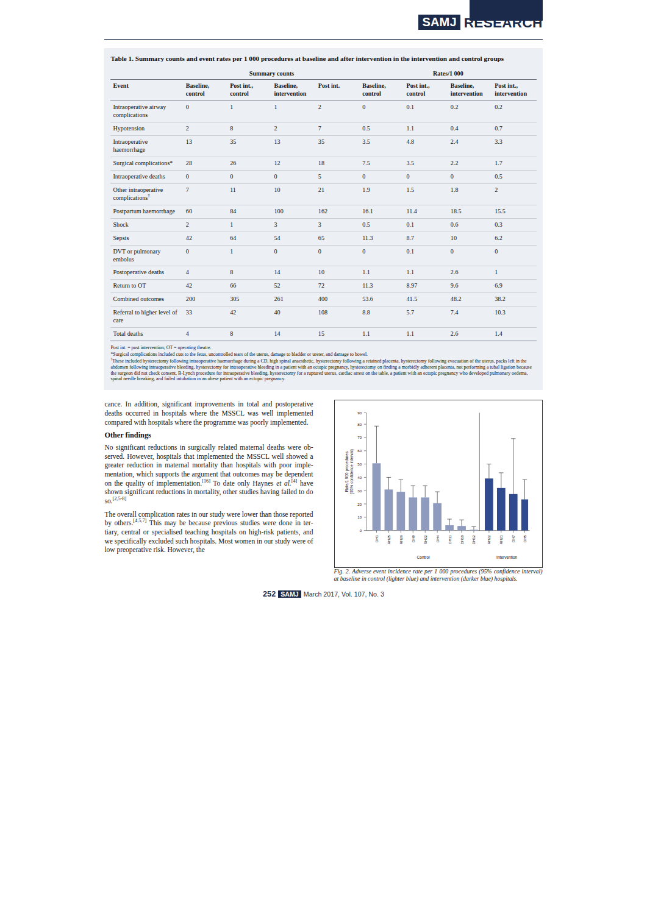SAMJRESEARCH
Table 1. Summary counts and event rates per 1 000 procedures at baseline and after intervention in the intervention and control groups
| | Summary counts | Rates/1 000 |
| --- | --- | --- |
| Event | Baseline, control | Post int., control | Baseline, intervention | Post int. | Baseline, control | Post int., control | Baseline, intervention | Post int., intervention |
| Intraoperative airway complications | 0 | 1 | 1 | 2 | 0 | 0.1 | 0.2 | 0.2 |
| Hypotension | 2 | 8 | 2 | 7 | 0.5 | 1.1 | 0.4 | 0.7 |
| Intraoperative haemorrhage | 13 | 35 | 13 | 35 | 3.5 | 4.8 | 2.4 | 3.3 |
| Surgical complications* | 28 | 26 | 12 | 18 | 7.5 | 3.5 | 2.2 | 1.7 |
| Intraoperative deaths | 0 | 0 | 0 | 5 | 0 | 0 | 0 | 0.5 |
| Other intraoperative complications † | 7 | 11 | 10 | 21 | 1.9 | 1.5 | 1.8 | 2 |
| Postpartum haemorrhage | 60 | 84 | 100 | 162 | 16.1 | 11.4 | 18.5 | 15.5 |
| Shock | 2 | 1 | 3 | 3 | 0.5 | 0.1 | 0.6 | 0.3 |
| Sepsis | 42 | 64 | 54 | 65 | 11.3 | 8.7 | 10 | 6.2 |
| DVT or pulmonary embolus | 0 | 1 | 0 | 0 | 0 | 0.1 | 0 | 0 |
| Postoperative deaths | 4 | 8 | 14 | 10 | 1.1 | 1.1 | 2.6 | 1 |
| Return to OT | 42 | 66 | 52 | 72 | 11.3 | 8.97 | 9.6 | 6.9 |
| Combined outcomes | 200 | 305 | 261 | 400 | 53.6 | 41.5 | 48.2 | 38.2 |
| Referral to higher level of care | 33 | 42 | 40 | 108 | 8.8 | 5.7 | 7.4 | 10.3 |
| Total deaths | 4 | 8 | 14 | 15 | 1.1 | 1.1 | 2.6 | 1.4 |
Post int. = post intervention; OT = operating theatre.
*Surgical complications included cuts to the fetus, uncontrolled tears of the uterus, damage to bladder or ureter, and damage to bowel.
†These included hysterectomy following intraoperative haemorrhage during a CD, high spinal anaesthetic, hysterectomy following a retained placenta, hysterectomy following evacuation of the uterus, packs left in the abdomen following intraoperative bleeding, hysterectomy for intraoperative bleeding in a patient with an ectopic pregnancy, hysterectomy on finding a morbidly adherent placenta, not performing a tubal ligation because the surgeon did not check consent, B-Lynch procedure for intraoperative bleeding, hysterectomy for a ruptured uterus, cardiac arrest on the table, a patient with an ectopic pregnancy who developed pulmonary oedema, spinal needle breaking, and failed intubation in an obese patient with an ectopic pregnancy.
cance. In addition, significant improvements in total and postoperative deaths occurred in hospitals where the MSSCL was well implemented compared with hospitals where the programme was poorly implemented.
Other findings
No significant reductions in surgically related maternal deaths were observed. However, hospitals that implemented the MSSCL well showed a greater reduction in maternal mortality than hospitals with poor implementation, which supports the argument that outcomes may be dependent on the quality of implementation.[16] To date only Haynes et al.[4] have shown significant reductions in mortality, other studies having failed to do so.[2,5-8]
The overall complication rates in our study were lower than those reported by others.[4,5,7] This may be because previous studies were done in tertiary, central or specialised teaching hospitals on high-risk patients, and we specifically excluded such hospitals. Most women in our study were of low preoperative risk. However, the
0 10 20 30 40 50 60 70 80 90 Rate/1 000 procedures (95% confidence interval) DH1 RH25 RH26 DH9 RH22 DH4 DH11 DH10 DH12 RH22 RH21 DH7 DH5 Control Intervention
Fig. 2. Adverse event incidence rate per 1 000 procedures (95% confidence interval) at baseline in control (lighter blue) and intervention (darker blue) hospitals.
252 SAMJMarch 2017, Vol. 107, No. 3